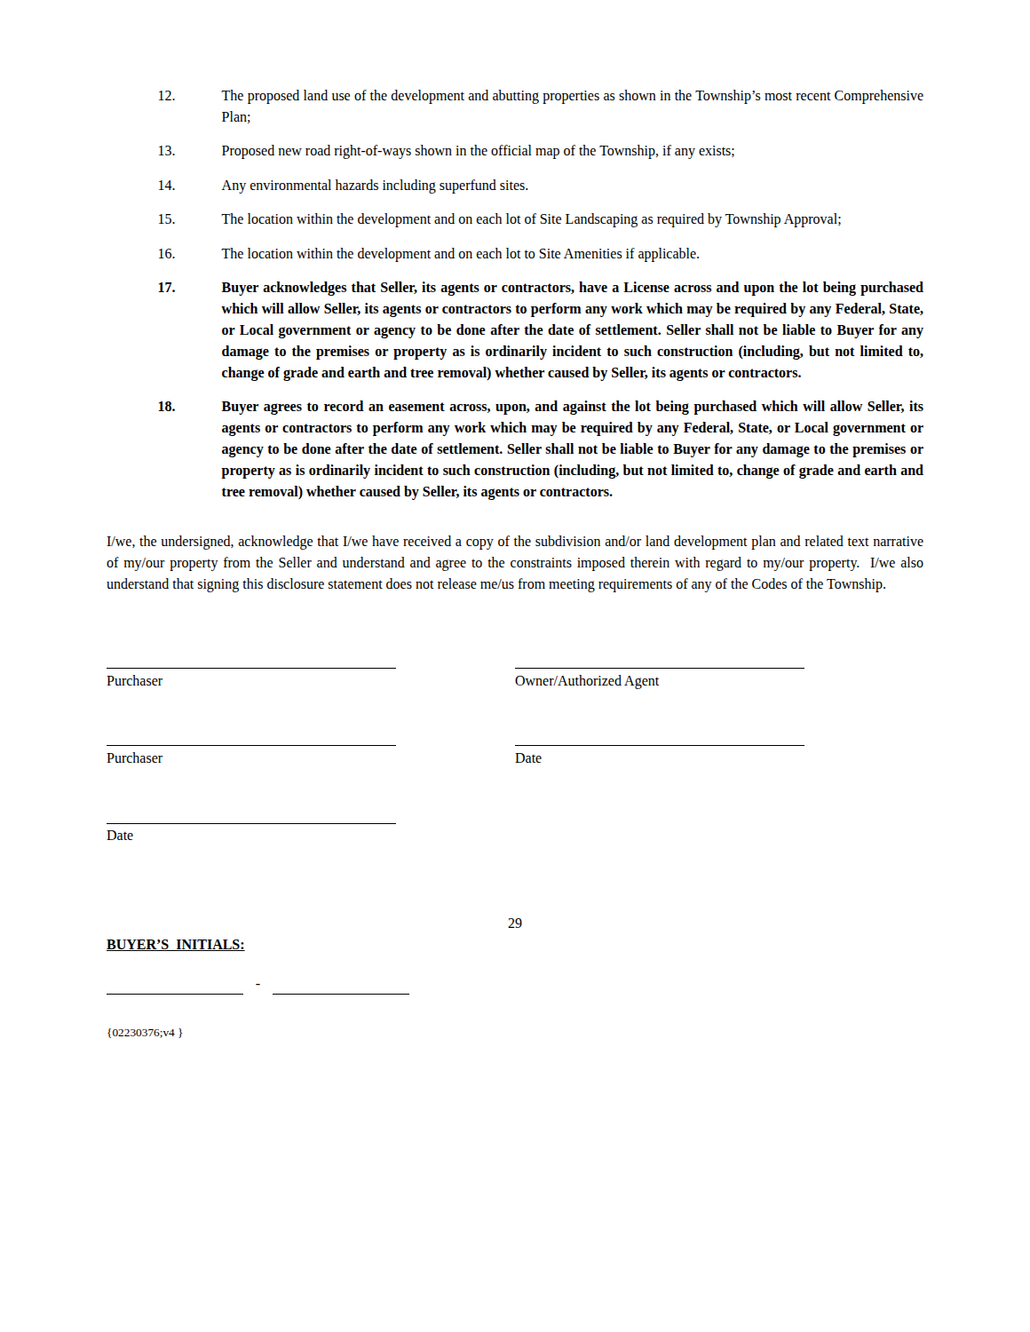The proposed land use of the development and abutting properties as shown in the Township’s most recent Comprehensive Plan;
Proposed new road right-of-ways shown in the official map of the Township, if any exists;
Any environmental hazards including superfund sites.
The location within the development and on each lot of Site Landscaping as required by Township Approval;
The location within the development and on each lot to Site Amenities if applicable.
Buyer acknowledges that Seller, its agents or contractors, have a License across and upon the lot being purchased which will allow Seller, its agents or contractors to perform any work which may be required by any Federal, State, or Local government or agency to be done after the date of settlement. Seller shall not be liable to Buyer for any damage to the premises or property as is ordinarily incident to such construction (including, but not limited to, change of grade and earth and tree removal) whether caused by Seller, its agents or contractors.
Buyer agrees to record an easement across, upon, and against the lot being purchased which will allow Seller, its agents or contractors to perform any work which may be required by any Federal, State, or Local government or agency to be done after the date of settlement. Seller shall not be liable to Buyer for any damage to the premises or property as is ordinarily incident to such construction (including, but not limited to, change of grade and earth and tree removal) whether caused by Seller, its agents or contractors.
I/we, the undersigned, acknowledge that I/we have received a copy of the subdivision and/or land development plan and related text narrative of my/our property from the Seller and understand and agree to the constraints imposed therein with regard to my/our property. I/we also understand that signing this disclosure statement does not release me/us from meeting requirements of any of the Codes of the Township.
| Purchaser | Owner/Authorized Agent |
| Purchaser | Date |
| Date | |
29
BUYER’S INITIALS:
-
{02230376;v4 }